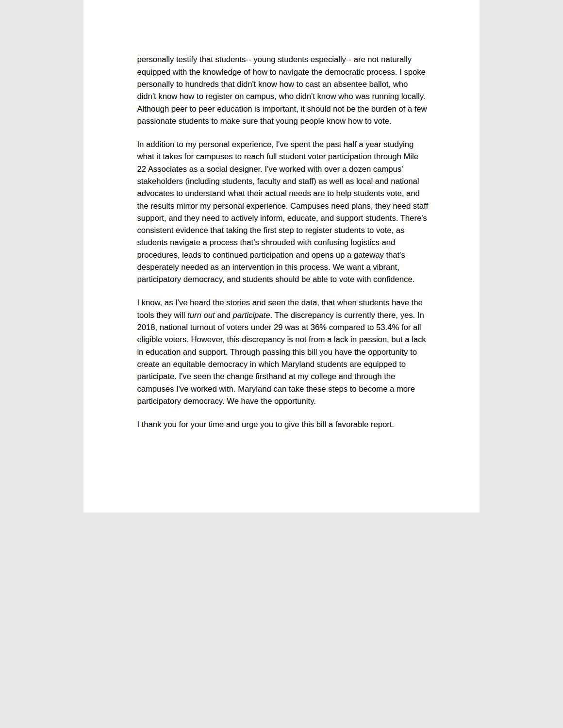personally testify that students-- young students especially-- are not naturally equipped with the knowledge of how to navigate the democratic process. I spoke personally to hundreds that didn't know how to cast an absentee ballot, who didn't know how to register on campus, who didn't know who was running locally. Although peer to peer education is important, it should not be the burden of a few passionate students to make sure that young people know how to vote.
In addition to my personal experience, I've spent the past half a year studying what it takes for campuses to reach full student voter participation through Mile 22 Associates as a social designer. I've worked with over a dozen campus' stakeholders (including students, faculty and staff) as well as local and national advocates to understand what their actual needs are to help students vote, and the results mirror my personal experience. Campuses need plans, they need staff support, and they need to actively inform, educate, and support students. There's consistent evidence that taking the first step to register students to vote, as students navigate a process that's shrouded with confusing logistics and procedures, leads to continued participation and opens up a gateway that's desperately needed as an intervention in this process. We want a vibrant, participatory democracy, and students should be able to vote with confidence.
I know, as I've heard the stories and seen the data, that when students have the tools they will turn out and participate. The discrepancy is currently there, yes. In 2018, national turnout of voters under 29 was at 36% compared to 53.4% for all eligible voters. However, this discrepancy is not from a lack in passion, but a lack in education and support. Through passing this bill you have the opportunity to create an equitable democracy in which Maryland students are equipped to participate. I've seen the change firsthand at my college and through the campuses I've worked with. Maryland can take these steps to become a more participatory democracy. We have the opportunity.
I thank you for your time and urge you to give this bill a favorable report.